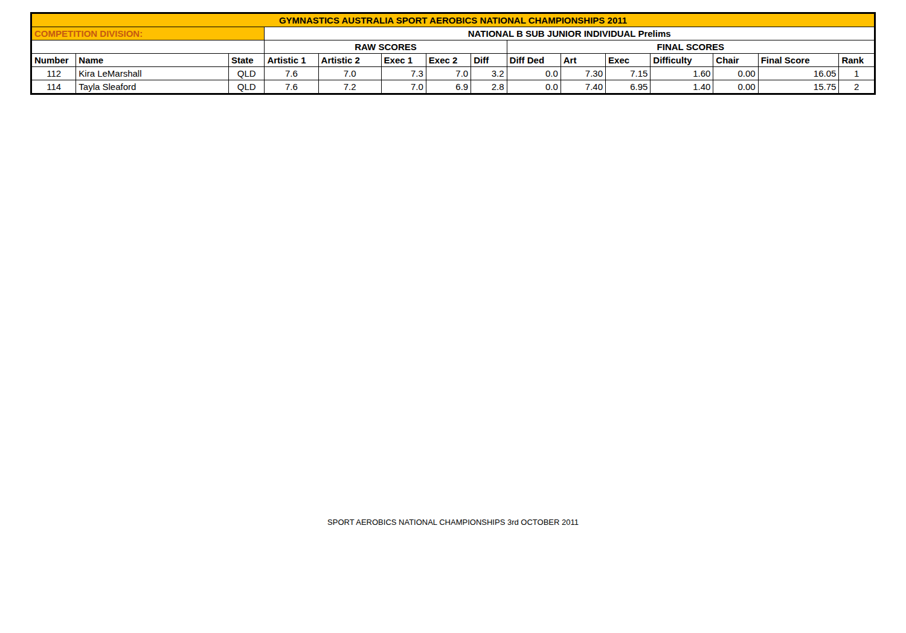| GYMNASTICS AUSTRALIA SPORT AEROBICS NATIONAL CHAMPIONSHIPS 2011 |
| COMPETITION DIVISION: | NATIONAL B SUB JUNIOR INDIVIDUAL Prelims |
| | RAW SCORES | FINAL SCORES |
| Number | Name | State | Artistic 1 | Artistic 2 | Exec 1 | Exec 2 | Diff | Diff Ded | Art | Exec | Difficulty | Chair | Final Score | Rank |
| 112 | Kira LeMarshall | QLD | 7.6 | 7.0 | 7.3 | 7.0 | 3.2 | 0.0 | 7.30 | 7.15 | 1.60 | 0.00 | 16.05 | 1 |
| 114 | Tayla Sleaford | QLD | 7.6 | 7.2 | 7.0 | 6.9 | 2.8 | 0.0 | 7.40 | 6.95 | 1.40 | 0.00 | 15.75 | 2 |
SPORT AEROBICS NATIONAL CHAMPIONSHIPS 3rd OCTOBER 2011